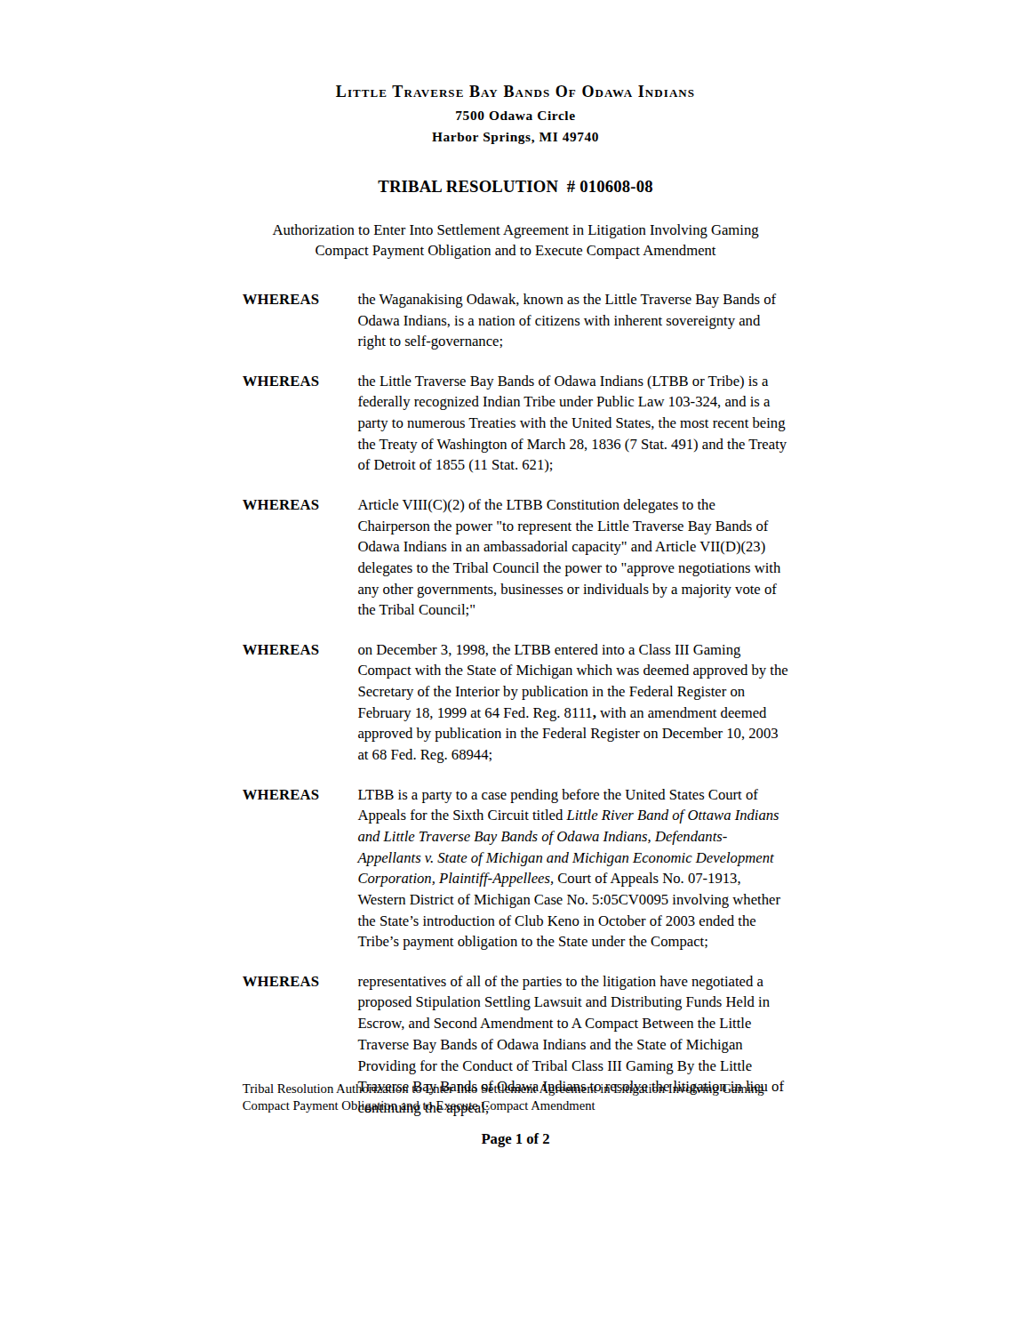Little Traverse Bay Bands Of Odawa Indians
7500 Odawa Circle
Harbor Springs, MI 49740
TRIBAL RESOLUTION # 010608-08
Authorization to Enter Into Settlement Agreement in Litigation Involving Gaming Compact Payment Obligation and to Execute Compact Amendment
| WHEREAS | the Waganakising Odawak, known as the Little Traverse Bay Bands of Odawa Indians, is a nation of citizens with inherent sovereignty and right to self-governance; |
| WHEREAS | the Little Traverse Bay Bands of Odawa Indians (LTBB or Tribe) is a federally recognized Indian Tribe under Public Law 103-324, and is a party to numerous Treaties with the United States, the most recent being the Treaty of Washington of March 28, 1836 (7 Stat. 491) and the Treaty of Detroit of 1855 (11 Stat. 621); |
| WHEREAS | Article VIII(C)(2) of the LTBB Constitution delegates to the Chairperson the power "to represent the Little Traverse Bay Bands of Odawa Indians in an ambassadorial capacity" and Article VII(D)(23) delegates to the Tribal Council the power to "approve negotiations with any other governments, businesses or individuals by a majority vote of the Tribal Council;" |
| WHEREAS | on December 3, 1998, the LTBB entered into a Class III Gaming Compact with the State of Michigan which was deemed approved by the Secretary of the Interior by publication in the Federal Register on February 18, 1999 at 64 Fed. Reg. 8111 , with an amendment deemed approved by publication in the Federal Register on December 10, 2003 at 68 Fed. Reg. 68944; |
| WHEREAS | LTBB is a party to a case pending before the United States Court of Appeals for the Sixth Circuit titled Little River Band of Ottawa Indians and Little Traverse Bay Bands of Odawa Indians, Defendants-Appellants v. State of Michigan and Michigan Economic Development Corporation, Plaintiff-Appellees, Court of Appeals No. 07-1913, Western District of Michigan Case No. 5:05CV0095 involving whether the State’s introduction of Club Keno in October of 2003 ended the Tribe’s payment obligation to the State under the Compact; |
| WHEREAS | representatives of all of the parties to the litigation have negotiated a proposed Stipulation Settling Lawsuit and Distributing Funds Held in Escrow, and Second Amendment to A Compact Between the Little Traverse Bay Bands of Odawa Indians and the State of Michigan Providing for the Conduct of Tribal Class III Gaming By the Little Traverse Bay Bands of Odawa Indians to resolve the litigation in lieu of continuing the appeal; |
Tribal Resolution Authorization to Enter Into Settlement Agreement in Litigation Involving Gaming Compact Payment Obligation and to Execute Compact Amendment
Page 1 of 2